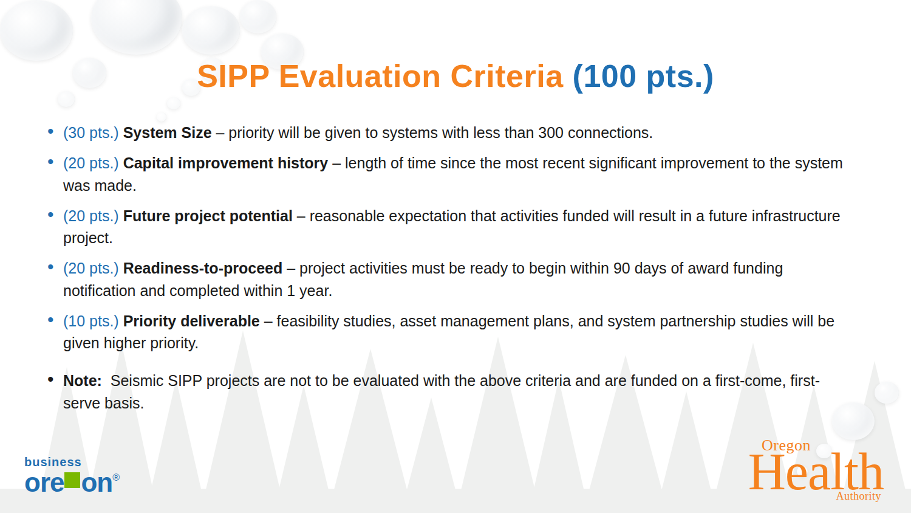SIPP Evaluation Criteria (100 pts.)
(30 pts.) System Size – priority will be given to systems with less than 300 connections.
(20 pts.) Capital improvement history – length of time since the most recent significant improvement to the system was made.
(20 pts.) Future project potential – reasonable expectation that activities funded will result in a future infrastructure project.
(20 pts.) Readiness-to-proceed – project activities must be ready to begin within 90 days of award funding notification and completed within 1 year.
(10 pts.) Priority deliverable – feasibility studies, asset management plans, and system partnership studies will be given higher priority.
Note: Seismic SIPP projects are not to be evaluated with the above criteria and are funded on a first-come, first-serve basis.
business ore on®
Oregon Health Authority